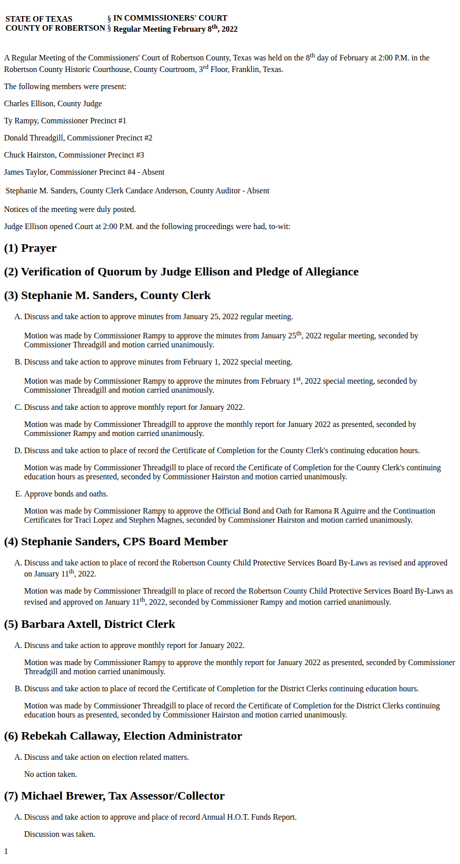| STATE OF TEXAS COUNTY OF ROBERTSON | § § | IN COMMISSIONERS' COURT Regular Meeting February 8 th , 2022 |
A Regular Meeting of the Commissioners' Court of Robertson County, Texas was held on the 8th day of February at 2:00 P.M. in the Robertson County Historic Courthouse, County Courtroom, 3rd Floor, Franklin, Texas.
The following members were present:
Charles Ellison, County Judge
Ty Rampy, Commissioner Precinct #1
Donald Threadgill, Commissioner Precinct #2
Chuck Hairston, Commissioner Precinct #3
James Taylor, Commissioner Precinct #4 - Absent
| Stephanie M. Sanders, County Clerk | Candace Anderson, County Auditor - Absent |
Notices of the meeting were duly posted.
Judge Ellison opened Court at 2:00 P.M. and the following proceedings were had, to-wit:
(1) Prayer
(2) Verification of Quorum by Judge Ellison and Pledge of Allegiance
(3) Stephanie M. Sanders, County Clerk
Discuss and take action to approve minutes from January 25, 2022 regular meeting.
Motion was made by Commissioner Rampy to approve the minutes from January 25th, 2022 regular meeting, seconded by Commissioner Threadgill and motion carried unanimously.
Discuss and take action to approve minutes from February 1, 2022 special meeting.
Motion was made by Commissioner Rampy to approve the minutes from February 1st, 2022 special meeting, seconded by Commissioner Threadgill and motion carried unanimously.
Discuss and take action to approve monthly report for January 2022.
Motion was made by Commissioner Threadgill to approve the monthly report for January 2022 as presented, seconded by Commissioner Rampy and motion carried unanimously.
Discuss and take action to place of record the Certificate of Completion for the County Clerk's continuing education hours.
Motion was made by Commissioner Threadgill to place of record the Certificate of Completion for the County Clerk's continuing education hours as presented, seconded by Commissioner Hairston and motion carried unanimously.
Approve bonds and oaths.
Motion was made by Commissioner Rampy to approve the Official Bond and Oath for Ramona R Aguirre and the Continuation Certificates for Traci Lopez and Stephen Magnes, seconded by Commissioner Hairston and motion carried unanimously.
(4) Stephanie Sanders, CPS Board Member
Discuss and take action to place of record the Robertson County Child Protective Services Board By-Laws as revised and approved on January 11th, 2022.
Motion was made by Commissioner Threadgill to place of record the Robertson County Child Protective Services Board By-Laws as revised and approved on January 11th, 2022, seconded by Commissioner Rampy and motion carried unanimously.
(5) Barbara Axtell, District Clerk
Discuss and take action to approve monthly report for January 2022.
Motion was made by Commissioner Rampy to approve the monthly report for January 2022 as presented, seconded by Commissioner Threadgill and motion carried unanimously.
Discuss and take action to place of record the Certificate of Completion for the District Clerks continuing education hours.
Motion was made by Commissioner Threadgill to place of record the Certificate of Completion for the District Clerks continuing education hours as presented, seconded by Commissioner Hairston and motion carried unanimously.
(6) Rebekah Callaway, Election Administrator
Discuss and take action on election related matters.
No action taken.
(7) Michael Brewer, Tax Assessor/Collector
Discuss and take action to approve and place of record Annual H.O.T. Funds Report.
Discussion was taken.
1